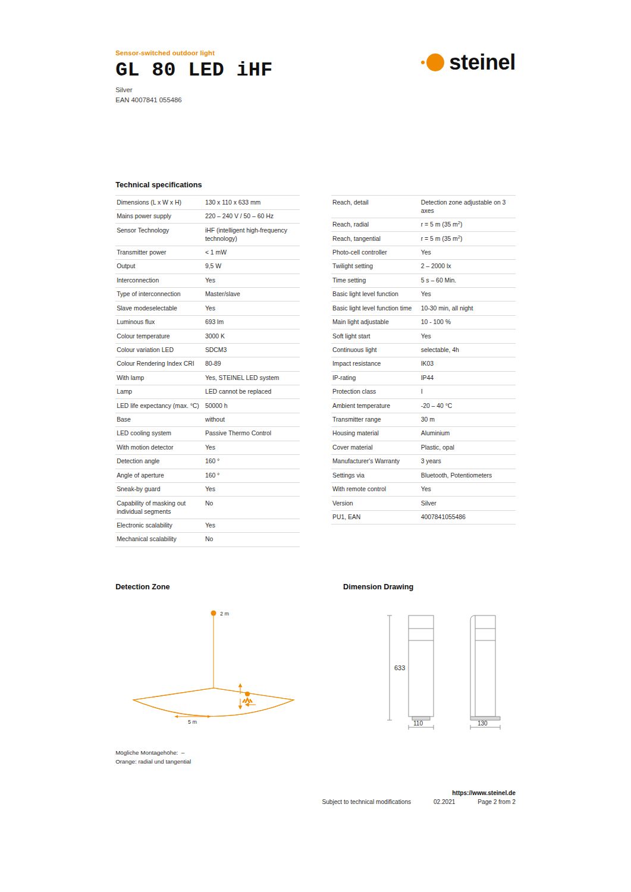Sensor-switched outdoor light
GL 80 LED iHF
Silver
EAN 4007841 055486
steinel
Technical specifications
| Dimensions (L x W x H) | 130 x 110 x 633 mm |
| Mains power supply | 220 – 240 V / 50 – 60 Hz |
| Sensor Technology | iHF (intelligent high-frequency technology) |
| Transmitter power | < 1 mW |
| Output | 9,5 W |
| Interconnection | Yes |
| Type of interconnection | Master/slave |
| Slave modeselectable | Yes |
| Luminous flux | 693 lm |
| Colour temperature | 3000 K |
| Colour variation LED | SDCM3 |
| Colour Rendering Index CRI | 80-89 |
| With lamp | Yes, STEINEL LED system |
| Lamp | LED cannot be replaced |
| LED life expectancy (max. °C) | 50000 h |
| Base | without |
| LED cooling system | Passive Thermo Control |
| With motion detector | Yes |
| Detection angle | 160 ° |
| Angle of aperture | 160 ° |
| Sneak-by guard | Yes |
| Capability of masking out individual segments | No |
| Electronic scalability | Yes |
| Mechanical scalability | No |
| Reach, detail | Detection zone adjustable on 3 axes |
| Reach, radial | r = 5 m (35 m 2 ) |
| Reach, tangential | r = 5 m (35 m 2 ) |
| Photo-cell controller | Yes |
| Twilight setting | 2 – 2000 lx |
| Time setting | 5 s – 60 Min. |
| Basic light level function | Yes |
| Basic light level function time | 10-30 min, all night |
| Main light adjustable | 10 - 100 % |
| Soft light start | Yes |
| Continuous light | selectable, 4h |
| Impact resistance | IK03 |
| IP-rating | IP44 |
| Protection class | I |
| Ambient temperature | -20 – 40 °C |
| Transmitter range | 30 m |
| Housing material | Aluminium |
| Cover material | Plastic, opal |
| Manufacturer's Warranty | 3 years |
| Settings via | Bluetooth, Potentiometers |
| With remote control | Yes |
| Version | Silver |
| PU1, EAN | 4007841055486 |
Detection Zone
2 m 5 m
Mögliche Montagehöhe: –
Orange: radial und tangential
Dimension Drawing
633 110 130
https://www.steinel.de
Subject to technical modifications 02.2021 Page 2 from 2